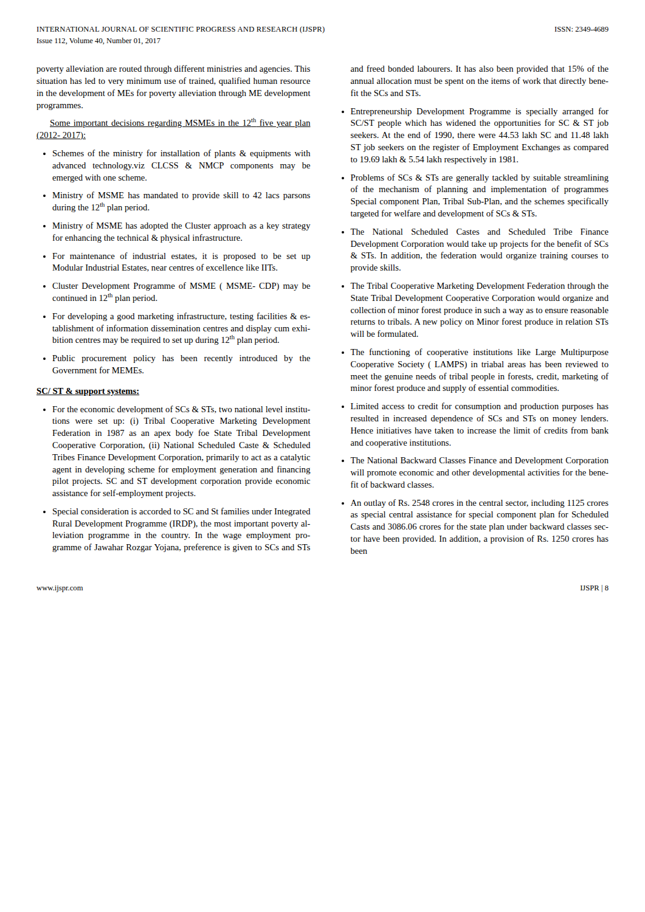International Journal of Scientific Progress and Research (IJSPR) ISSN: 2349-4689
Issue 112, Volume 40, Number 01, 2017
poverty alleviation are routed through different ministries and agencies. This situation has led to very minimum use of trained, qualified human resource in the development of MEs for poverty alleviation through ME development programmes.
Some important decisions regarding MSMEs in the 12th five year plan (2012- 2017):
Schemes of the ministry for installation of plants & equipments with advanced technology.viz CLCSS & NMCP components may be emerged with one scheme.
Ministry of MSME has mandated to provide skill to 42 lacs parsons during the 12th plan period.
Ministry of MSME has adopted the Cluster approach as a key strategy for enhancing the technical & physical infrastructure.
For maintenance of industrial estates, it is proposed to be set up Modular Industrial Estates, near centres of excellence like IITs.
Cluster Development Programme of MSME ( MSME- CDP) may be continued in 12th plan period.
For developing a good marketing infrastructure, testing facilities & establishment of information dissemination centres and display cum exhibition centres may be required to set up during 12th plan period.
Public procurement policy has been recently introduced by the Government for MEMEs.
SC/ ST & support systems:
For the economic development of SCs & STs, two national level institutions were set up: (i) Tribal Cooperative Marketing Development Federation in 1987 as an apex body foe State Tribal Development Cooperative Corporation, (ii) National Scheduled Caste & Scheduled Tribes Finance Development Corporation, primarily to act as a catalytic agent in developing scheme for employment generation and financing pilot projects. SC and ST development corporation provide economic assistance for self-employment projects.
Special consideration is accorded to SC and St families under Integrated Rural Development Programme (IRDP), the most important poverty alleviation programme in the country. In the wage employment programme of Jawahar Rozgar Yojana, preference is given to SCs and STs and freed bonded labourers. It has also been provided that 15% of the annual allocation must be spent on the items of work that directly benefit the SCs and STs.
Entrepreneurship Development Programme is specially arranged for SC/ST people which has widened the opportunities for SC & ST job seekers. At the end of 1990, there were 44.53 lakh SC and 11.48 lakh ST job seekers on the register of Employment Exchanges as compared to 19.69 lakh & 5.54 lakh respectively in 1981.
Problems of SCs & STs are generally tackled by suitable streamlining of the mechanism of planning and implementation of programmes Special component Plan, Tribal Sub-Plan, and the schemes specifically targeted for welfare and development of SCs & STs.
The National Scheduled Castes and Scheduled Tribe Finance Development Corporation would take up projects for the benefit of SCs & STs. In addition, the federation would organize training courses to provide skills.
The Tribal Cooperative Marketing Development Federation through the State Tribal Development Cooperative Corporation would organize and collection of minor forest produce in such a way as to ensure reasonable returns to tribals. A new policy on Minor forest produce in relation STs will be formulated.
The functioning of cooperative institutions like Large Multipurpose Cooperative Society ( LAMPS) in triabal areas has been reviewed to meet the genuine needs of tribal people in forests, credit, marketing of minor forest produce and supply of essential commodities.
Limited access to credit for consumption and production purposes has resulted in increased dependence of SCs and STs on money lenders. Hence initiatives have taken to increase the limit of credits from bank and cooperative institutions.
The National Backward Classes Finance and Development Corporation will promote economic and other developmental activities for the benefit of backward classes.
An outlay of Rs. 2548 crores in the central sector, including 1125 crores as special central assistance for special component plan for Scheduled Casts and 3086.06 crores for the state plan under backward classes sector have been provided. In addition, a provision of Rs. 1250 crores has been
www.ijspr.com IJSPR | 8